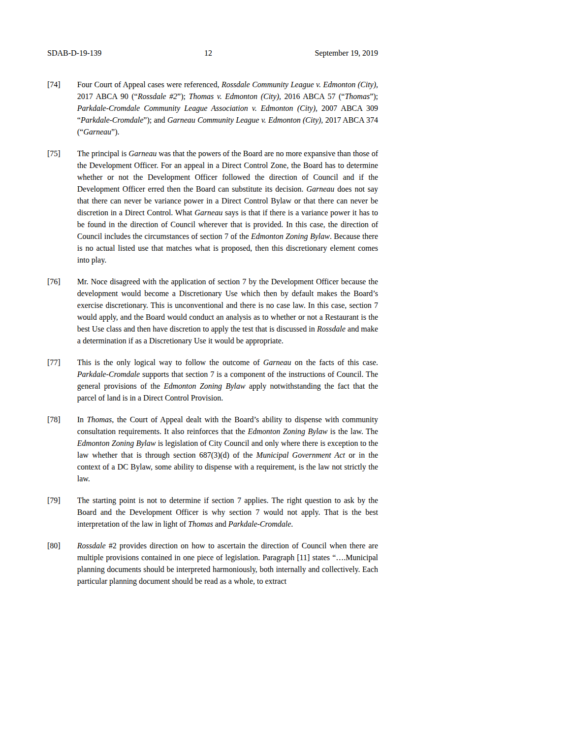SDAB-D-19-139
12
September 19, 2019
[74]
Four Court of Appeal cases were referenced, Rossdale Community League v. Edmonton (City), 2017 ABCA 90 (“Rossdale #2”); Thomas v. Edmonton (City), 2016 ABCA 57 (“Thomas”); Parkdale-Cromdale Community League Association v. Edmonton (City), 2007 ABCA 309 “Parkdale-Cromdale”); and Garneau Community League v. Edmonton (City), 2017 ABCA 374 (“Garneau”).
[75]
The principal is Garneau was that the powers of the Board are no more expansive than those of the Development Officer. For an appeal in a Direct Control Zone, the Board has to determine whether or not the Development Officer followed the direction of Council and if the Development Officer erred then the Board can substitute its decision. Garneau does not say that there can never be variance power in a Direct Control Bylaw or that there can never be discretion in a Direct Control. What Garneau says is that if there is a variance power it has to be found in the direction of Council wherever that is provided. In this case, the direction of Council includes the circumstances of section 7 of the Edmonton Zoning Bylaw. Because there is no actual listed use that matches what is proposed, then this discretionary element comes into play.
[76]
Mr. Noce disagreed with the application of section 7 by the Development Officer because the development would become a Discretionary Use which then by default makes the Board’s exercise discretionary. This is unconventional and there is no case law. In this case, section 7 would apply, and the Board would conduct an analysis as to whether or not a Restaurant is the best Use class and then have discretion to apply the test that is discussed in Rossdale and make a determination if as a Discretionary Use it would be appropriate.
[77]
This is the only logical way to follow the outcome of Garneau on the facts of this case. Parkdale-Cromdale supports that section 7 is a component of the instructions of Council. The general provisions of the Edmonton Zoning Bylaw apply notwithstanding the fact that the parcel of land is in a Direct Control Provision.
[78]
In Thomas, the Court of Appeal dealt with the Board’s ability to dispense with community consultation requirements. It also reinforces that the Edmonton Zoning Bylaw is the law. The Edmonton Zoning Bylaw is legislation of City Council and only where there is exception to the law whether that is through section 687(3)(d) of the Municipal Government Act or in the context of a DC Bylaw, some ability to dispense with a requirement, is the law not strictly the law.
[79]
The starting point is not to determine if section 7 applies. The right question to ask by the Board and the Development Officer is why section 7 would not apply. That is the best interpretation of the law in light of Thomas and Parkdale-Cromdale.
[80]
Rossdale #2 provides direction on how to ascertain the direction of Council when there are multiple provisions contained in one piece of legislation. Paragraph [11] states “….Municipal planning documents should be interpreted harmoniously, both internally and collectively. Each particular planning document should be read as a whole, to extract